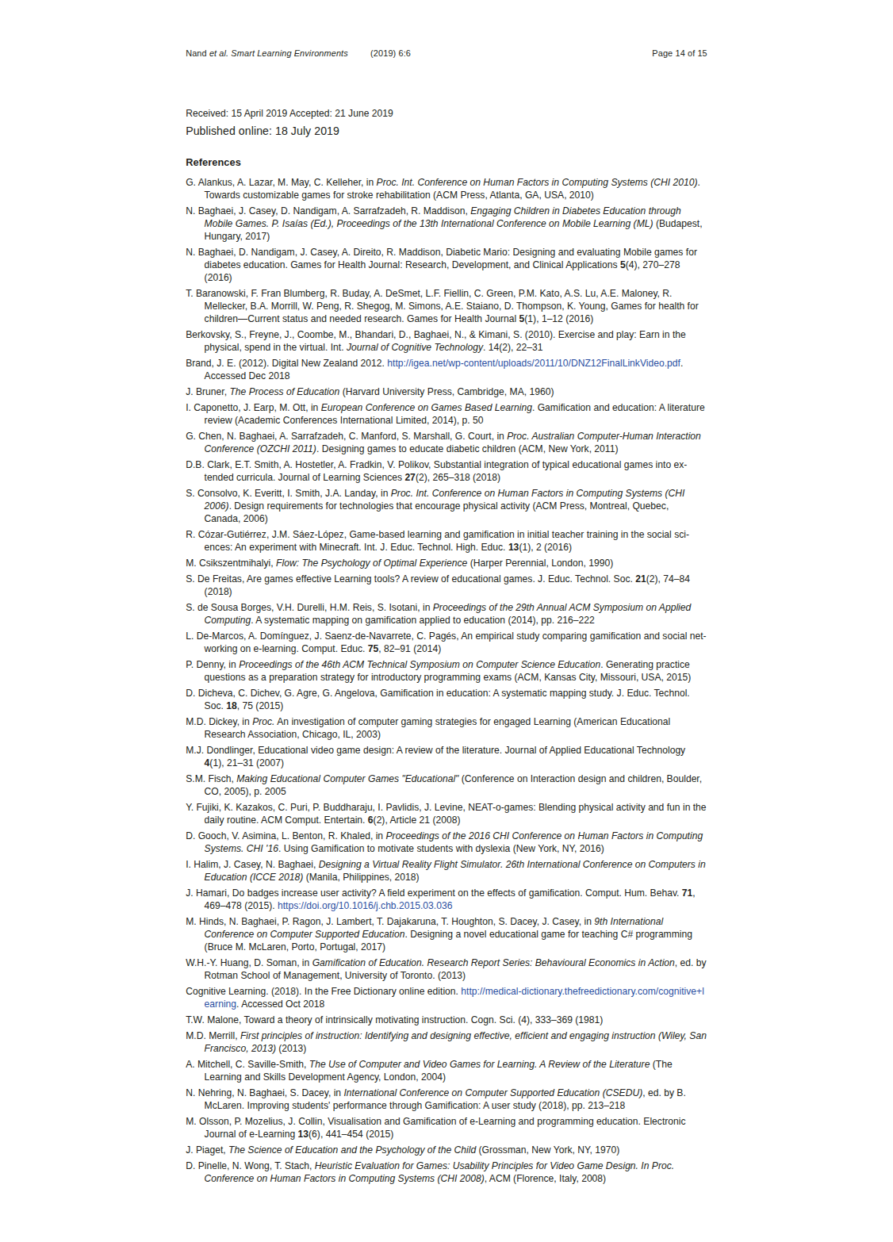Nand et al. Smart Learning Environments (2019) 6:6
Page 14 of 15
Received: 15 April 2019 Accepted: 21 June 2019
Published online: 18 July 2019
References
G. Alankus, A. Lazar, M. May, C. Kelleher, in Proc. Int. Conference on Human Factors in Computing Systems (CHI 2010). Towards customizable games for stroke rehabilitation (ACM Press, Atlanta, GA, USA, 2010)
N. Baghaei, J. Casey, D. Nandigam, A. Sarrafzadeh, R. Maddison, Engaging Children in Diabetes Education through Mobile Games. P. Isaías (Ed.), Proceedings of the 13th International Conference on Mobile Learning (ML) (Budapest, Hungary, 2017)
N. Baghaei, D. Nandigam, J. Casey, A. Direito, R. Maddison, Diabetic Mario: Designing and evaluating Mobile games for diabetes education. Games for Health Journal: Research, Development, and Clinical Applications 5(4), 270–278 (2016)
T. Baranowski, F. Fran Blumberg, R. Buday, A. DeSmet, L.F. Fiellin, C. Green, P.M. Kato, A.S. Lu, A.E. Maloney, R. Mellecker, B.A. Morrill, W. Peng, R. Shegog, M. Simons, A.E. Staiano, D. Thompson, K. Young, Games for health for children—Current status and needed research. Games for Health Journal 5(1), 1–12 (2016)
Berkovsky, S., Freyne, J., Coombe, M., Bhandari, D., Baghaei, N., & Kimani, S. (2010). Exercise and play: Earn in the physical, spend in the virtual. Int. Journal of Cognitive Technology. 14(2), 22–31
Brand, J. E. (2012). Digital New Zealand 2012. http://igea.net/wp-content/uploads/2011/10/DNZ12FinalLinkVideo.pdf. Accessed Dec 2018
J. Bruner, The Process of Education (Harvard University Press, Cambridge, MA, 1960)
I. Caponetto, J. Earp, M. Ott, in European Conference on Games Based Learning. Gamification and education: A literature review (Academic Conferences International Limited, 2014), p. 50
G. Chen, N. Baghaei, A. Sarrafzadeh, C. Manford, S. Marshall, G. Court, in Proc. Australian Computer-Human Interaction Conference (OZCHI 2011). Designing games to educate diabetic children (ACM, New York, 2011)
D.B. Clark, E.T. Smith, A. Hostetler, A. Fradkin, V. Polikov, Substantial integration of typical educational games into extended curricula. Journal of Learning Sciences 27(2), 265–318 (2018)
S. Consolvo, K. Everitt, I. Smith, J.A. Landay, in Proc. Int. Conference on Human Factors in Computing Systems (CHI 2006). Design requirements for technologies that encourage physical activity (ACM Press, Montreal, Quebec, Canada, 2006)
R. Cózar-Gutiérrez, J.M. Sáez-López, Game-based learning and gamification in initial teacher training in the social sciences: An experiment with Minecraft. Int. J. Educ. Technol. High. Educ. 13(1), 2 (2016)
M. Csikszentmihalyi, Flow: The Psychology of Optimal Experience (Harper Perennial, London, 1990)
S. De Freitas, Are games effective Learning tools? A review of educational games. J. Educ. Technol. Soc. 21(2), 74–84 (2018)
S. de Sousa Borges, V.H. Durelli, H.M. Reis, S. Isotani, in Proceedings of the 29th Annual ACM Symposium on Applied Computing. A systematic mapping on gamification applied to education (2014), pp. 216–222
L. De-Marcos, A. Domínguez, J. Saenz-de-Navarrete, C. Pagés, An empirical study comparing gamification and social networking on e-learning. Comput. Educ. 75, 82–91 (2014)
P. Denny, in Proceedings of the 46th ACM Technical Symposium on Computer Science Education. Generating practice questions as a preparation strategy for introductory programming exams (ACM, Kansas City, Missouri, USA, 2015)
D. Dicheva, C. Dichev, G. Agre, G. Angelova, Gamification in education: A systematic mapping study. J. Educ. Technol. Soc. 18, 75 (2015)
M.D. Dickey, in Proc. An investigation of computer gaming strategies for engaged Learning (American Educational Research Association, Chicago, IL, 2003)
M.J. Dondlinger, Educational video game design: A review of the literature. Journal of Applied Educational Technology 4(1), 21–31 (2007)
S.M. Fisch, Making Educational Computer Games "Educational" (Conference on Interaction design and children, Boulder, CO, 2005), p. 2005
Y. Fujiki, K. Kazakos, C. Puri, P. Buddharaju, I. Pavlidis, J. Levine, NEAT-o-games: Blending physical activity and fun in the daily routine. ACM Comput. Entertain. 6(2), Article 21 (2008)
D. Gooch, V. Asimina, L. Benton, R. Khaled, in Proceedings of the 2016 CHI Conference on Human Factors in Computing Systems. CHI '16. Using Gamification to motivate students with dyslexia (New York, NY, 2016)
I. Halim, J. Casey, N. Baghaei, Designing a Virtual Reality Flight Simulator. 26th International Conference on Computers in Education (ICCE 2018) (Manila, Philippines, 2018)
J. Hamari, Do badges increase user activity? A field experiment on the effects of gamification. Comput. Hum. Behav. 71, 469–478 (2015). https://doi.org/10.1016/j.chb.2015.03.036
M. Hinds, N. Baghaei, P. Ragon, J. Lambert, T. Dajakaruna, T. Houghton, S. Dacey, J. Casey, in 9th International Conference on Computer Supported Education. Designing a novel educational game for teaching C# programming (Bruce M. McLaren, Porto, Portugal, 2017)
W.H.-Y. Huang, D. Soman, in Gamification of Education. Research Report Series: Behavioural Economics in Action, ed. by Rotman School of Management, University of Toronto. (2013)
Cognitive Learning. (2018). In the Free Dictionary online edition. http://medical-dictionary.thefreedictionary.com/cognitive+learning. Accessed Oct 2018
T.W. Malone, Toward a theory of intrinsically motivating instruction. Cogn. Sci. (4), 333–369 (1981)
M.D. Merrill, First principles of instruction: Identifying and designing effective, efficient and engaging instruction (Wiley, San Francisco, 2013) (2013)
A. Mitchell, C. Saville-Smith, The Use of Computer and Video Games for Learning. A Review of the Literature (The Learning and Skills Development Agency, London, 2004)
N. Nehring, N. Baghaei, S. Dacey, in International Conference on Computer Supported Education (CSEDU), ed. by B. McLaren. Improving students' performance through Gamification: A user study (2018), pp. 213–218
M. Olsson, P. Mozelius, J. Collin, Visualisation and Gamification of e-Learning and programming education. Electronic Journal of e-Learning 13(6), 441–454 (2015)
J. Piaget, The Science of Education and the Psychology of the Child (Grossman, New York, NY, 1970)
D. Pinelle, N. Wong, T. Stach, Heuristic Evaluation for Games: Usability Principles for Video Game Design. In Proc. Conference on Human Factors in Computing Systems (CHI 2008), ACM (Florence, Italy, 2008)